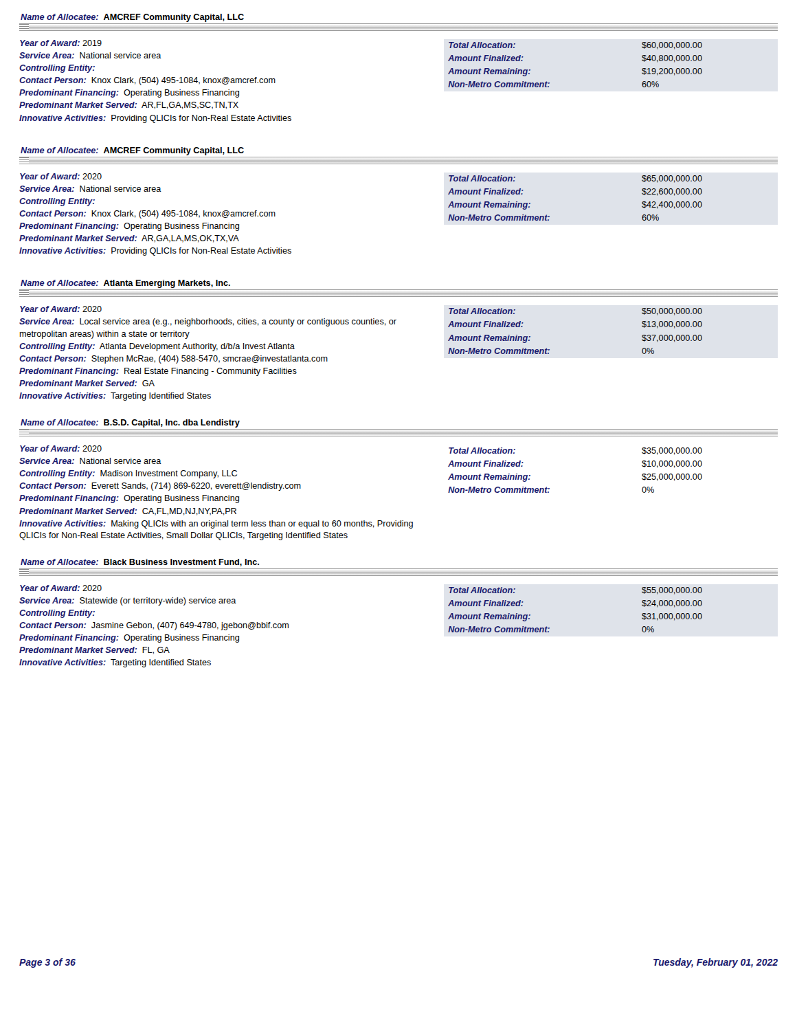Name of Allocatee: AMCREF Community Capital, LLC
Year of Award: 2019
Service Area: National service area
Controlling Entity:
Contact Person: Knox Clark, (504) 495-1084, knox@amcref.com
Predominant Financing: Operating Business Financing
Predominant Market Served: AR,FL,GA,MS,SC,TN,TX
Innovative Activities: Providing QLICIs for Non-Real Estate Activities
| Total Allocation: | $60,000,000.00 |
| Amount Finalized: | $40,800,000.00 |
| Amount Remaining: | $19,200,000.00 |
| Non-Metro Commitment: | 60% |
Name of Allocatee: AMCREF Community Capital, LLC
Year of Award: 2020
Service Area: National service area
Controlling Entity:
Contact Person: Knox Clark, (504) 495-1084, knox@amcref.com
Predominant Financing: Operating Business Financing
Predominant Market Served: AR,GA,LA,MS,OK,TX,VA
Innovative Activities: Providing QLICIs for Non-Real Estate Activities
| Total Allocation: | $65,000,000.00 |
| Amount Finalized: | $22,600,000.00 |
| Amount Remaining: | $42,400,000.00 |
| Non-Metro Commitment: | 60% |
Name of Allocatee: Atlanta Emerging Markets, Inc.
Year of Award: 2020
Service Area: Local service area (e.g., neighborhoods, cities, a county or contiguous counties, or metropolitan areas) within a state or territory
Controlling Entity: Atlanta Development Authority, d/b/a Invest Atlanta
Contact Person: Stephen McRae, (404) 588-5470, smcrae@investatlanta.com
Predominant Financing: Real Estate Financing - Community Facilities
Predominant Market Served: GA
Innovative Activities: Targeting Identified States
| Total Allocation: | $50,000,000.00 |
| Amount Finalized: | $13,000,000.00 |
| Amount Remaining: | $37,000,000.00 |
| Non-Metro Commitment: | 0% |
Name of Allocatee: B.S.D. Capital, Inc. dba Lendistry
Year of Award: 2020
Service Area: National service area
Controlling Entity: Madison Investment Company, LLC
Contact Person: Everett Sands, (714) 869-6220, everett@lendistry.com
Predominant Financing: Operating Business Financing
Predominant Market Served: CA,FL,MD,NJ,NY,PA,PR
Innovative Activities: Making QLICIs with an original term less than or equal to 60 months, Providing QLICIs for Non-Real Estate Activities, Small Dollar QLICIs, Targeting Identified States
| Total Allocation: | $35,000,000.00 |
| Amount Finalized: | $10,000,000.00 |
| Amount Remaining: | $25,000,000.00 |
| Non-Metro Commitment: | 0% |
Name of Allocatee: Black Business Investment Fund, Inc.
Year of Award: 2020
Service Area: Statewide (or territory-wide) service area
Controlling Entity:
Contact Person: Jasmine Gebon, (407) 649-4780, jgebon@bbif.com
Predominant Financing: Operating Business Financing
Predominant Market Served: FL, GA
Innovative Activities: Targeting Identified States
| Total Allocation: | $55,000,000.00 |
| Amount Finalized: | $24,000,000.00 |
| Amount Remaining: | $31,000,000.00 |
| Non-Metro Commitment: | 0% |
Page 3 of 36
Tuesday, February 01, 2022